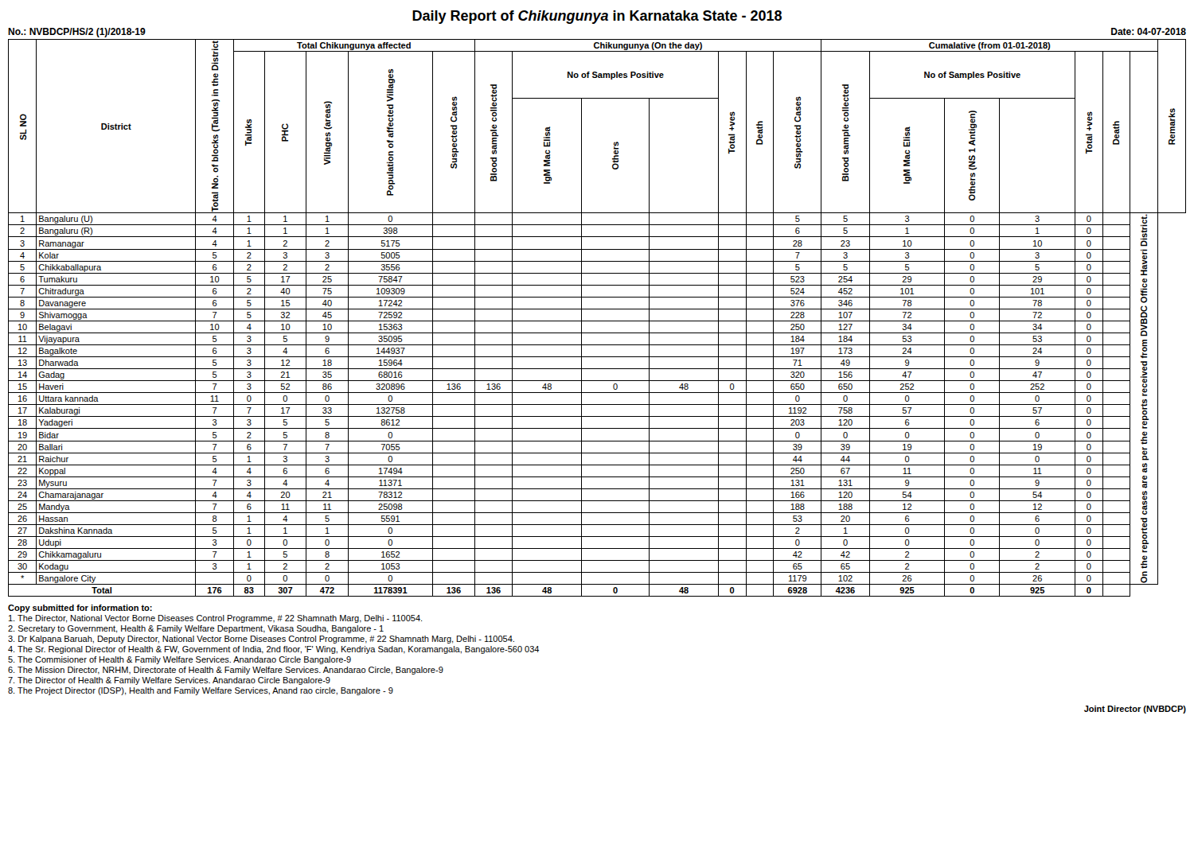Daily Report of Chikungunya in Karnataka State - 2018
No.: NVBDCP/HS/2 (1)/2018-19 Date: 04-07-2018
| SL NO | District | Total No. of blocks (Taluks) in the District | Total Chikungunya affected | Chikungunya (On the day) | Cumalative (from 01-01-2018) | Remarks |
| --- | --- | --- | --- | --- | --- | --- |
| Taluks | PHC | Villages (areas) | Population of affected Villages | Suspected Cases | Blood sample collected | No of Samples Positive | Total +ves | Death | Suspected Cases | Blood sample collected | No of Samples Positive | Total +ves | Death |
| IgM Mac Elisa | Others | | IgM Mac Elisa | Others (NS 1 Antigen) | |
| 1 | Bangaluru (U) | 4 | 1 | 1 | 1 | 0 | | | | | | | | 5 | 5 | 3 | 0 | 3 | 0 | | On the reported cases are as per the reports received from DVBDC Office Haveri District. |
| 2 | Bangaluru (R) | 4 | 1 | 1 | 1 | 398 | | | | | | | | 6 | 5 | 1 | 0 | 1 | 0 | |
| 3 | Ramanagar | 4 | 1 | 2 | 2 | 5175 | | | | | | | | 28 | 23 | 10 | 0 | 10 | 0 | |
| 4 | Kolar | 5 | 2 | 3 | 3 | 5005 | | | | | | | | 7 | 3 | 3 | 0 | 3 | 0 | |
| 5 | Chikkaballapura | 6 | 2 | 2 | 2 | 3556 | | | | | | | | 5 | 5 | 5 | 0 | 5 | 0 | |
| 6 | Tumakuru | 10 | 5 | 17 | 25 | 75847 | | | | | | | | 523 | 254 | 29 | 0 | 29 | 0 | |
| 7 | Chitradurga | 6 | 2 | 40 | 75 | 109309 | | | | | | | | 524 | 452 | 101 | 0 | 101 | 0 | |
| 8 | Davanagere | 6 | 5 | 15 | 40 | 17242 | | | | | | | | 376 | 346 | 78 | 0 | 78 | 0 | |
| 9 | Shivamogga | 7 | 5 | 32 | 45 | 72592 | | | | | | | | 228 | 107 | 72 | 0 | 72 | 0 | |
| 10 | Belagavi | 10 | 4 | 10 | 10 | 15363 | | | | | | | | 250 | 127 | 34 | 0 | 34 | 0 | |
| 11 | Vijayapura | 5 | 3 | 5 | 9 | 35095 | | | | | | | | 184 | 184 | 53 | 0 | 53 | 0 | |
| 12 | Bagalkote | 6 | 3 | 4 | 6 | 144937 | | | | | | | | 197 | 173 | 24 | 0 | 24 | 0 | |
| 13 | Dharwada | 5 | 3 | 12 | 18 | 15964 | | | | | | | | 71 | 49 | 9 | 0 | 9 | 0 | |
| 14 | Gadag | 5 | 3 | 21 | 35 | 68016 | | | | | | | | 320 | 156 | 47 | 0 | 47 | 0 | |
| 15 | Haveri | 7 | 3 | 52 | 86 | 320896 | 136 | 136 | 48 | 0 | 48 | 0 | | 650 | 650 | 252 | 0 | 252 | 0 | |
| 16 | Uttara kannada | 11 | 0 | 0 | 0 | 0 | | | | | | | | 0 | 0 | 0 | 0 | 0 | 0 | |
| 17 | Kalaburagi | 7 | 7 | 17 | 33 | 132758 | | | | | | | | 1192 | 758 | 57 | 0 | 57 | 0 | |
| 18 | Yadageri | 3 | 3 | 5 | 5 | 8612 | | | | | | | | 203 | 120 | 6 | 0 | 6 | 0 | |
| 19 | Bidar | 5 | 2 | 5 | 8 | 0 | | | | | | | | 0 | 0 | 0 | 0 | 0 | 0 | |
| 20 | Ballari | 7 | 6 | 7 | 7 | 7055 | | | | | | | | 39 | 39 | 19 | 0 | 19 | 0 | |
| 21 | Raichur | 5 | 1 | 3 | 3 | 0 | | | | | | | | 44 | 44 | 0 | 0 | 0 | 0 | |
| 22 | Koppal | 4 | 4 | 6 | 6 | 17494 | | | | | | | | 250 | 67 | 11 | 0 | 11 | 0 | |
| 23 | Mysuru | 7 | 3 | 4 | 4 | 11371 | | | | | | | | 131 | 131 | 9 | 0 | 9 | 0 | |
| 24 | Chamarajanagar | 4 | 4 | 20 | 21 | 78312 | | | | | | | | 166 | 120 | 54 | 0 | 54 | 0 | |
| 25 | Mandya | 7 | 6 | 11 | 11 | 25098 | | | | | | | | 188 | 188 | 12 | 0 | 12 | 0 | |
| 26 | Hassan | 8 | 1 | 4 | 5 | 5591 | | | | | | | | 53 | 20 | 6 | 0 | 6 | 0 | |
| 27 | Dakshina Kannada | 5 | 1 | 1 | 1 | 0 | | | | | | | | 2 | 1 | 0 | 0 | 0 | 0 | |
| 28 | Udupi | 3 | 0 | 0 | 0 | 0 | | | | | | | | 0 | 0 | 0 | 0 | 0 | 0 | |
| 29 | Chikkamagaluru | 7 | 1 | 5 | 8 | 1652 | | | | | | | | 42 | 42 | 2 | 0 | 2 | 0 | |
| 30 | Kodagu | 3 | 1 | 2 | 2 | 1053 | | | | | | | | 65 | 65 | 2 | 0 | 2 | 0 | |
| * | Bangalore City | | 0 | 0 | 0 | 0 | | | | | | | | 1179 | 102 | 26 | 0 | 26 | 0 | |
| Total | 176 | 83 | 307 | 472 | 1178391 | 136 | 136 | 48 | 0 | 48 | 0 | | 6928 | 4236 | 925 | 0 | 925 | 0 | |
Copy submitted for information to:
1. The Director, National Vector Borne Diseases Control Programme, # 22 Shamnath Marg, Delhi - 110054.
2. Secretary to Government, Health & Family Welfare Department, Vikasa Soudha, Bangalore - 1
3. Dr Kalpana Baruah, Deputy Director, National Vector Borne Diseases Control Programme, # 22 Shamnath Marg, Delhi - 110054.
4. The Sr. Regional Director of Health & FW, Government of India, 2nd floor, 'F' Wing, Kendriya Sadan, Koramangala, Bangalore-560 034
5. The Commisioner of Health & Family Welfare Services. Anandarao Circle Bangalore-9
6. The Mission Director, NRHM, Directorate of Health & Family Welfare Services. Anandarao Circle, Bangalore-9
7. The Director of Health & Family Welfare Services. Anandarao Circle Bangalore-9
8. The Project Director (IDSP), Health and Family Welfare Services, Anand rao circle, Bangalore - 9
Joint Director (NVBDCP)